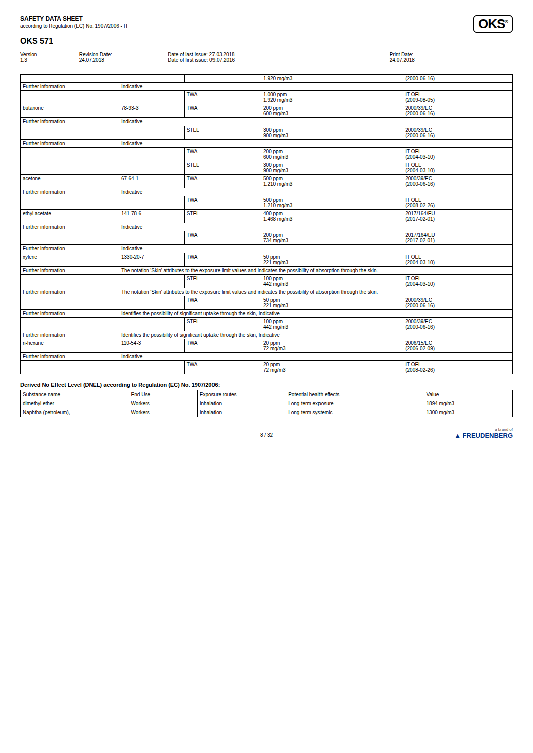OKS®
SAFETY DATA SHEET
according to Regulation (EC) No. 1907/2006 - IT
OKS 571
| Version 1.3 | Revision Date: 24.07.2018 | Date of last issue: 27.03.2018 Date of first issue: 09.07.2016 | Print Date: 24.07.2018 |
| | | | 1.920 mg/m3 | (2000-06-16) |
| Further information | Indicative |
| | | TWA | 1.000 ppm 1.920 mg/m3 | IT OEL (2009-08-05) |
| butanone | 78-93-3 | TWA | 200 ppm 600 mg/m3 | 2000/39/EC (2000-06-16) |
| Further information | Indicative |
| | | STEL | 300 ppm 900 mg/m3 | 2000/39/EC (2000-06-16) |
| Further information | Indicative |
| | | TWA | 200 ppm 600 mg/m3 | IT OEL (2004-03-10) |
| | | STEL | 300 ppm 900 mg/m3 | IT OEL (2004-03-10) |
| acetone | 67-64-1 | TWA | 500 ppm 1.210 mg/m3 | 2000/39/EC (2000-06-16) |
| Further information | Indicative |
| | | TWA | 500 ppm 1.210 mg/m3 | IT OEL (2008-02-26) |
| ethyl acetate | 141-78-6 | STEL | 400 ppm 1.468 mg/m3 | 2017/164/EU (2017-02-01) |
| Further information | Indicative |
| | | TWA | 200 ppm 734 mg/m3 | 2017/164/EU (2017-02-01) |
| Further information | Indicative |
| xylene | 1330-20-7 | TWA | 50 ppm 221 mg/m3 | IT OEL (2004-03-10) |
| Further information | The notation 'Skin' attributes to the exposure limit values and indicates the possibility of absorption through the skin. |
| | | STEL | 100 ppm 442 mg/m3 | IT OEL (2004-03-10) |
| Further information | The notation 'Skin' attributes to the exposure limit values and indicates the possibility of absorption through the skin. |
| | | TWA | 50 ppm 221 mg/m3 | 2000/39/EC (2000-06-16) |
| Further information | Identifies the possibility of significant uptake through the skin, Indicative | |
| | | STEL | 100 ppm 442 mg/m3 | 2000/39/EC (2000-06-16) |
| Further information | Identifies the possibility of significant uptake through the skin, Indicative | |
| n-hexane | 110-54-3 | TWA | 20 ppm 72 mg/m3 | 2006/15/EC (2006-02-09) |
| Further information | Indicative |
| | | TWA | 20 ppm 72 mg/m3 | IT OEL (2008-02-26) |
Derived No Effect Level (DNEL) according to Regulation (EC) No. 1907/2006:
| Substance name | End Use | Exposure routes | Potential health effects | Value |
| --- | --- | --- | --- | --- |
| dimethyl ether | Workers | Inhalation | Long-term exposure | 1894 mg/m3 |
| Naphtha (petroleum), | Workers | Inhalation | Long-term systemic | 1300 mg/m3 |
8 / 32
a brand of
▲ FREUDENBERG